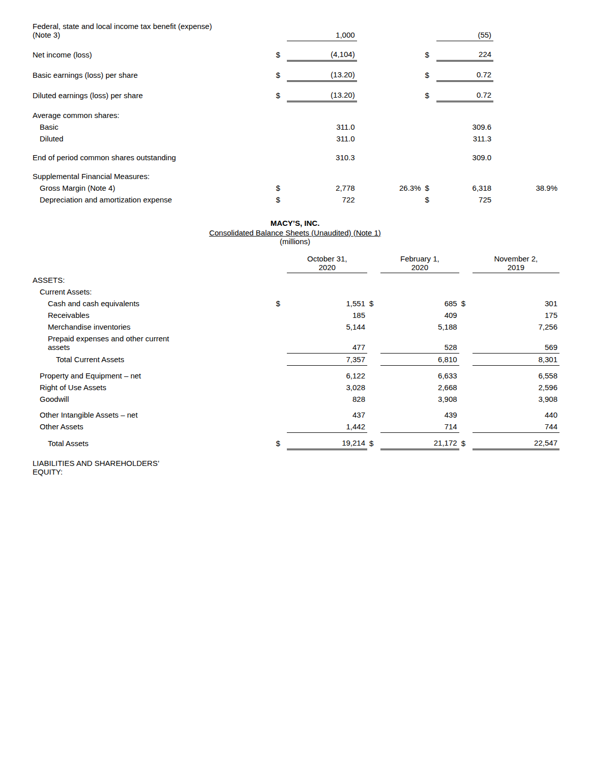| Federal, state and local income tax benefit (expense) (Note 3) | | 1,000 | | | (55) | |
| Net income (loss) | $ | (4,104) | | $ | 224 | |
| Basic earnings (loss) per share | $ | (13.20) | | $ | 0.72 | |
| Diluted earnings (loss) per share | $ | (13.20) | | $ | 0.72 | |
| Average common shares: | | | | | | |
| Basic | | 311.0 | | | 309.6 | |
| Diluted | | 311.0 | | | 311.3 | |
| End of period common shares outstanding | | 310.3 | | | 309.0 | |
| Supplemental Financial Measures: | | | | | | |
| Gross Margin (Note 4) | $ | 2,778 | 26.3% | $ | 6,318 | 38.9% |
| Depreciation and amortization expense | $ | 722 | | $ | 725 | |
MACY’S, INC.
Consolidated Balance Sheets (Unaudited) (Note 1)
(millions)
| | | October 31, 2020 | | February 1, 2020 | | November 2, 2019 |
| ASSETS: | | | | | | |
| Current Assets: | | | | | | |
| Cash and cash equivalents | $ | 1,551 | $ | 685 | $ | 301 |
| Receivables | | 185 | | 409 | | 175 |
| Merchandise inventories | | 5,144 | | 5,188 | | 7,256 |
| Prepaid expenses and other current assets | | 477 | | 528 | | 569 |
| Total Current Assets | | 7,357 | | 6,810 | | 8,301 |
| Property and Equipment – net | | 6,122 | | 6,633 | | 6,558 |
| Right of Use Assets | | 3,028 | | 2,668 | | 2,596 |
| Goodwill | | 828 | | 3,908 | | 3,908 |
| Other Intangible Assets – net | | 437 | | 439 | | 440 |
| Other Assets | | 1,442 | | 714 | | 744 |
| Total Assets | $ | 19,214 | $ | 21,172 | $ | 22,547 |
| LIABILITIES AND SHAREHOLDERS’ EQUITY: | | | | | | |